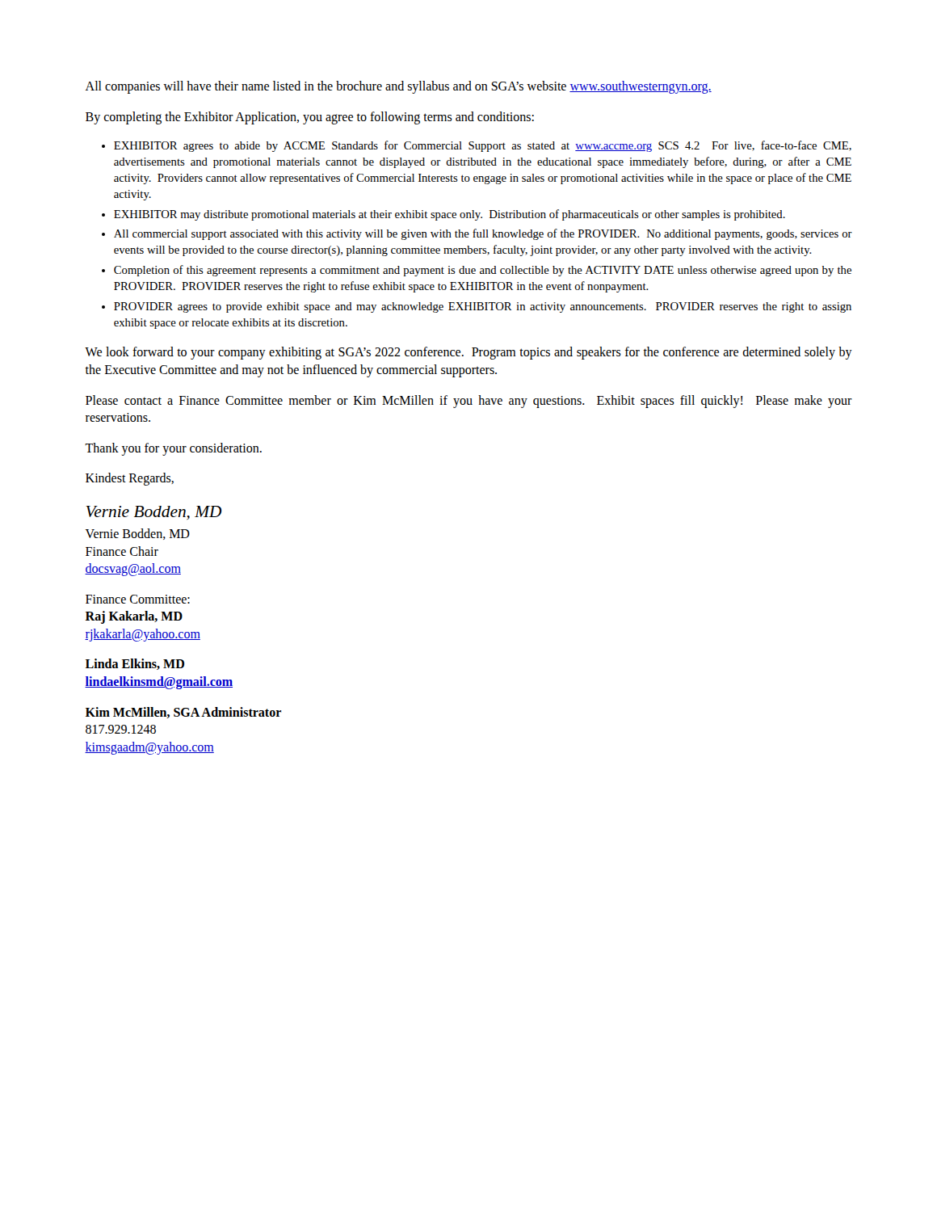All companies will have their name listed in the brochure and syllabus and on SGA’s website www.southwesterngyn.org.
By completing the Exhibitor Application, you agree to following terms and conditions:
EXHIBITOR agrees to abide by ACCME Standards for Commercial Support as stated at www.accme.org SCS 4.2 For live, face-to-face CME, advertisements and promotional materials cannot be displayed or distributed in the educational space immediately before, during, or after a CME activity. Providers cannot allow representatives of Commercial Interests to engage in sales or promotional activities while in the space or place of the CME activity.
EXHIBITOR may distribute promotional materials at their exhibit space only. Distribution of pharmaceuticals or other samples is prohibited.
All commercial support associated with this activity will be given with the full knowledge of the PROVIDER. No additional payments, goods, services or events will be provided to the course director(s), planning committee members, faculty, joint provider, or any other party involved with the activity.
Completion of this agreement represents a commitment and payment is due and collectible by the ACTIVITY DATE unless otherwise agreed upon by the PROVIDER. PROVIDER reserves the right to refuse exhibit space to EXHIBITOR in the event of nonpayment.
PROVIDER agrees to provide exhibit space and may acknowledge EXHIBITOR in activity announcements. PROVIDER reserves the right to assign exhibit space or relocate exhibits at its discretion.
We look forward to your company exhibiting at SGA’s 2022 conference. Program topics and speakers for the conference are determined solely by the Executive Committee and may not be influenced by commercial supporters.
Please contact a Finance Committee member or Kim McMillen if you have any questions. Exhibit spaces fill quickly! Please make your reservations.
Thank you for your consideration.
Kindest Regards,
Vernie Bodden, MD
Vernie Bodden, MD
Finance Chair
docsvag@aol.com
Finance Committee:
Raj Kakarla, MD
rjkakarla@yahoo.com
Linda Elkins, MD
lindaelkinsmd@gmail.com
Kim McMillen, SGA Administrator
817.929.1248
kimsgaadm@yahoo.com